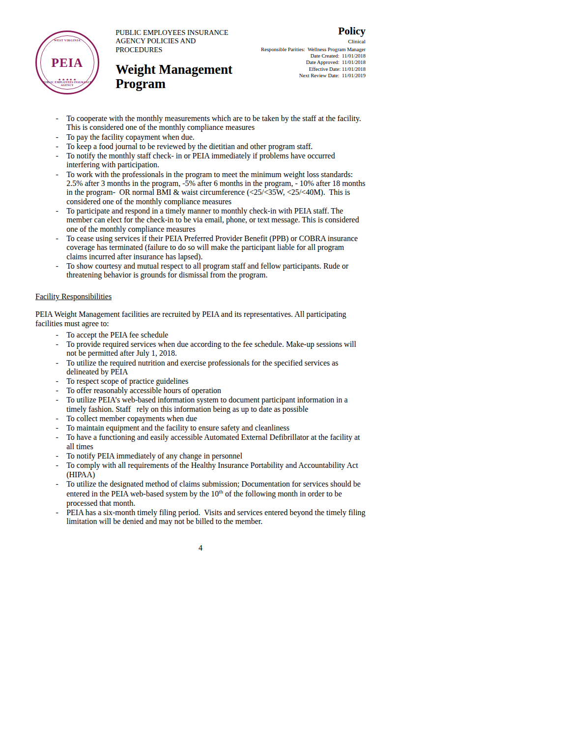WEST VIRGINIA
PEIA
★ ★ ★ ★ ★
PUBLIC EMPLOYEES INSURANCE AGENCY
PUBLIC EMPLOYEES INSURANCE
AGENCY POLICIES AND PROCEDURES
Weight Management
Program
Policy
Clinical
Responsible Parities: Wellness Program Manager
Date Created: 11/01/2018
Date Approved: 11/01/2018
Effective Date: 11/01/2018
Next Review Date: 11/01/2019
To cooperate with the monthly measurements which are to be taken by the staff at the facility. This is considered one of the monthly compliance measures
To pay the facility copayment when due.
To keep a food journal to be reviewed by the dietitian and other program staff.
To notify the monthly staff check- in or PEIA immediately if problems have occurred interfering with participation.
To work with the professionals in the program to meet the minimum weight loss standards: 2.5% after 3 months in the program, -5% after 6 months in the program, - 10% after 18 months in the program- OR normal BMI & waist circumference (<25/<35W, <25/<40M). This is considered one of the monthly compliance measures
To participate and respond in a timely manner to monthly check-in with PEIA staff. The member can elect for the check-in to be via email, phone, or text message. This is considered one of the monthly compliance measures
To cease using services if their PEIA Preferred Provider Benefit (PPB) or COBRA insurance coverage has terminated (failure to do so will make the participant liable for all program claims incurred after insurance has lapsed).
To show courtesy and mutual respect to all program staff and fellow participants. Rude or threatening behavior is grounds for dismissal from the program.
Facility Responsibilities
PEIA Weight Management facilities are recruited by PEIA and its representatives. All participating facilities must agree to:
To accept the PEIA fee schedule
To provide required services when due according to the fee schedule. Make-up sessions will not be permitted after July 1, 2018.
To utilize the required nutrition and exercise professionals for the specified services as delineated by PEIA
To respect scope of practice guidelines
To offer reasonably accessible hours of operation
To utilize PEIA’s web-based information system to document participant information in a timely fashion. Staff rely on this information being as up to date as possible
To collect member copayments when due
To maintain equipment and the facility to ensure safety and cleanliness
To have a functioning and easily accessible Automated External Defibrillator at the facility at all times
To notify PEIA immediately of any change in personnel
To comply with all requirements of the Healthy Insurance Portability and Accountability Act (HIPAA)
To utilize the designated method of claims submission; Documentation for services should be entered in the PEIA web-based system by the 10th of the following month in order to be processed that month.
PEIA has a six-month timely filing period. Visits and services entered beyond the timely filing limitation will be denied and may not be billed to the member.
4